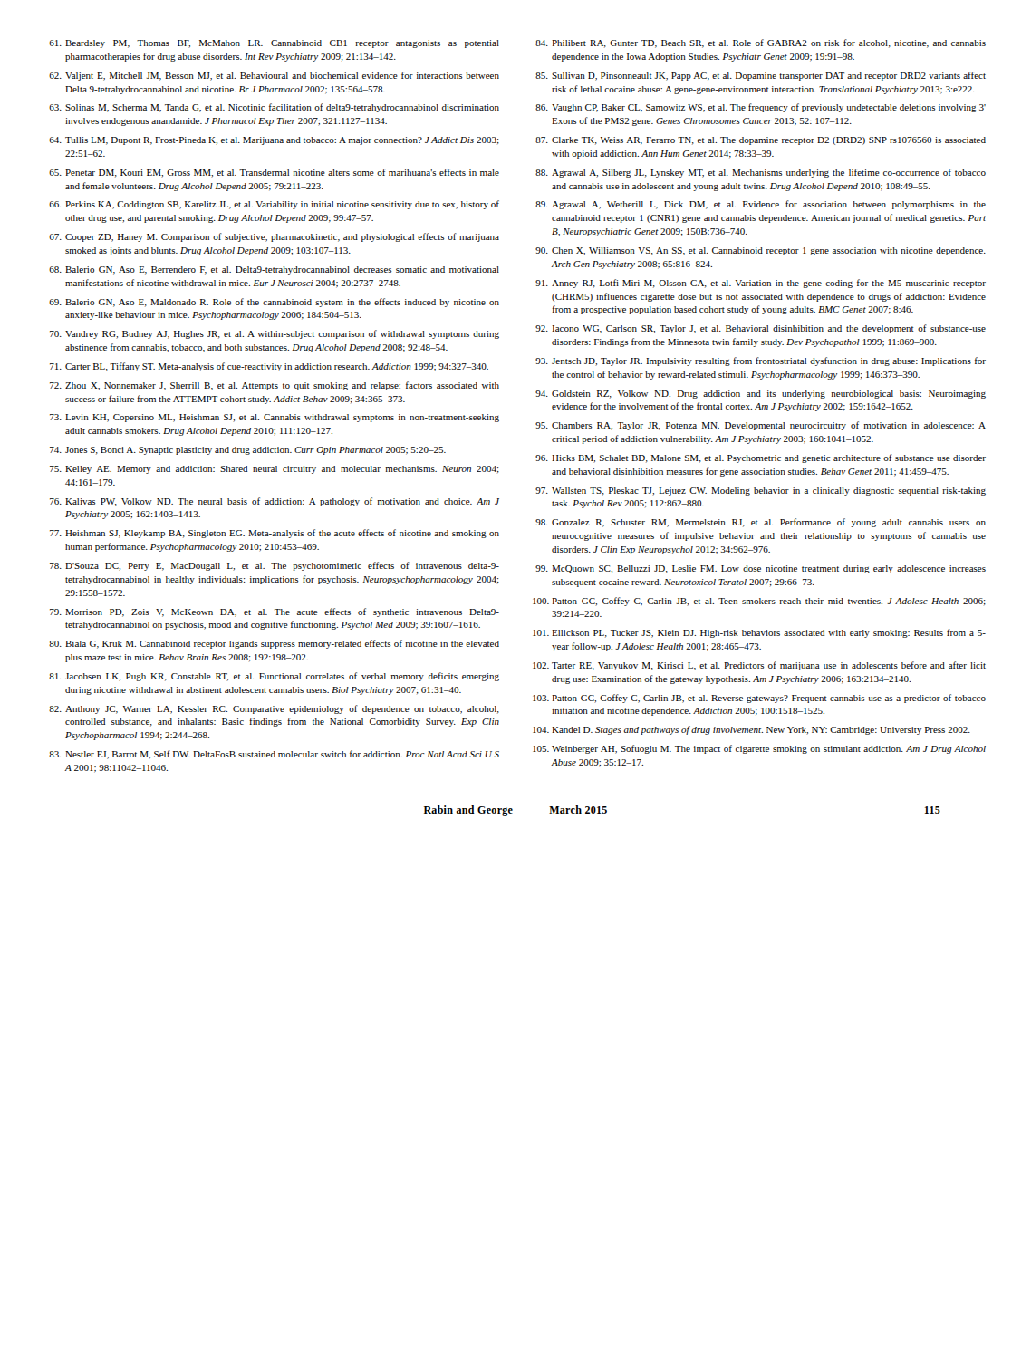61. Beardsley PM, Thomas BF, McMahon LR. Cannabinoid CB1 receptor antagonists as potential pharmacotherapies for drug abuse disorders. Int Rev Psychiatry 2009; 21:134–142.
62. Valjent E, Mitchell JM, Besson MJ, et al. Behavioural and biochemical evidence for interactions between Delta 9-tetrahydrocannabinol and nicotine. Br J Pharmacol 2002; 135:564–578.
63. Solinas M, Scherma M, Tanda G, et al. Nicotinic facilitation of delta9-tetrahydrocannabinol discrimination involves endogenous anandamide. J Pharmacol Exp Ther 2007; 321:1127–1134.
64. Tullis LM, Dupont R, Frost-Pineda K, et al. Marijuana and tobacco: A major connection? J Addict Dis 2003; 22:51–62.
65. Penetar DM, Kouri EM, Gross MM, et al. Transdermal nicotine alters some of marihuana's effects in male and female volunteers. Drug Alcohol Depend 2005; 79:211–223.
66. Perkins KA, Coddington SB, Karelitz JL, et al. Variability in initial nicotine sensitivity due to sex, history of other drug use, and parental smoking. Drug Alcohol Depend 2009; 99:47–57.
67. Cooper ZD, Haney M. Comparison of subjective, pharmacokinetic, and physiological effects of marijuana smoked as joints and blunts. Drug Alcohol Depend 2009; 103:107–113.
68. Balerio GN, Aso E, Berrendero F, et al. Delta9-tetrahydrocannabinol decreases somatic and motivational manifestations of nicotine withdrawal in mice. Eur J Neurosci 2004; 20:2737–2748.
69. Balerio GN, Aso E, Maldonado R. Role of the cannabinoid system in the effects induced by nicotine on anxiety-like behaviour in mice. Psychopharmacology 2006; 184:504–513.
70. Vandrey RG, Budney AJ, Hughes JR, et al. A within-subject comparison of withdrawal symptoms during abstinence from cannabis, tobacco, and both substances. Drug Alcohol Depend 2008; 92:48–54.
71. Carter BL, Tiffany ST. Meta-analysis of cue-reactivity in addiction research. Addiction 1999; 94:327–340.
72. Zhou X, Nonnemaker J, Sherrill B, et al. Attempts to quit smoking and relapse: factors associated with success or failure from the ATTEMPT cohort study. Addict Behav 2009; 34:365–373.
73. Levin KH, Copersino ML, Heishman SJ, et al. Cannabis withdrawal symptoms in non-treatment-seeking adult cannabis smokers. Drug Alcohol Depend 2010; 111:120–127.
74. Jones S, Bonci A. Synaptic plasticity and drug addiction. Curr Opin Pharmacol 2005; 5:20–25.
75. Kelley AE. Memory and addiction: Shared neural circuitry and molecular mechanisms. Neuron 2004; 44:161–179.
76. Kalivas PW, Volkow ND. The neural basis of addiction: A pathology of motivation and choice. Am J Psychiatry 2005; 162:1403–1413.
77. Heishman SJ, Kleykamp BA, Singleton EG. Meta-analysis of the acute effects of nicotine and smoking on human performance. Psychopharmacology 2010; 210:453–469.
78. D'Souza DC, Perry E, MacDougall L, et al. The psychotomimetic effects of intravenous delta-9-tetrahydrocannabinol in healthy individuals: implications for psychosis. Neuropsychopharmacology 2004; 29:1558–1572.
79. Morrison PD, Zois V, McKeown DA, et al. The acute effects of synthetic intravenous Delta9-tetrahydrocannabinol on psychosis, mood and cognitive functioning. Psychol Med 2009; 39:1607–1616.
80. Biala G, Kruk M. Cannabinoid receptor ligands suppress memory-related effects of nicotine in the elevated plus maze test in mice. Behav Brain Res 2008; 192:198–202.
81. Jacobsen LK, Pugh KR, Constable RT, et al. Functional correlates of verbal memory deficits emerging during nicotine withdrawal in abstinent adolescent cannabis users. Biol Psychiatry 2007; 61:31–40.
82. Anthony JC, Warner LA, Kessler RC. Comparative epidemiology of dependence on tobacco, alcohol, controlled substance, and inhalants: Basic findings from the National Comorbidity Survey. Exp Clin Psychopharmacol 1994; 2:244–268.
83. Nestler EJ, Barrot M, Self DW. DeltaFosB sustained molecular switch for addiction. Proc Natl Acad Sci U S A 2001; 98:11042–11046.
84. Philibert RA, Gunter TD, Beach SR, et al. Role of GABRA2 on risk for alcohol, nicotine, and cannabis dependence in the Iowa Adoption Studies. Psychiatr Genet 2009; 19:91–98.
85. Sullivan D, Pinsonneault JK, Papp AC, et al. Dopamine transporter DAT and receptor DRD2 variants affect risk of lethal cocaine abuse: A gene-gene-environment interaction. Translational Psychiatry 2013; 3:e222.
86. Vaughn CP, Baker CL, Samowitz WS, et al. The frequency of previously undetectable deletions involving 3' Exons of the PMS2 gene. Genes Chromosomes Cancer 2013; 52: 107–112.
87. Clarke TK, Weiss AR, Ferarro TN, et al. The dopamine receptor D2 (DRD2) SNP rs1076560 is associated with opioid addiction. Ann Hum Genet 2014; 78:33–39.
88. Agrawal A, Silberg JL, Lynskey MT, et al. Mechanisms underlying the lifetime co-occurrence of tobacco and cannabis use in adolescent and young adult twins. Drug Alcohol Depend 2010; 108:49–55.
89. Agrawal A, Wetherill L, Dick DM, et al. Evidence for association between polymorphisms in the cannabinoid receptor 1 (CNR1) gene and cannabis dependence. American journal of medical genetics. Part B, Neuropsychiatric Genet 2009; 150B:736–740.
90. Chen X, Williamson VS, An SS, et al. Cannabinoid receptor 1 gene association with nicotine dependence. Arch Gen Psychiatry 2008; 65:816–824.
91. Anney RJ, Lotfi-Miri M, Olsson CA, et al. Variation in the gene coding for the M5 muscarinic receptor (CHRM5) influences cigarette dose but is not associated with dependence to drugs of addiction: Evidence from a prospective population based cohort study of young adults. BMC Genet 2007; 8:46.
92. Iacono WG, Carlson SR, Taylor J, et al. Behavioral disinhibition and the development of substance-use disorders: Findings from the Minnesota twin family study. Dev Psychopathol 1999; 11:869–900.
93. Jentsch JD, Taylor JR. Impulsivity resulting from frontostriatal dysfunction in drug abuse: Implications for the control of behavior by reward-related stimuli. Psychopharmacology 1999; 146:373–390.
94. Goldstein RZ, Volkow ND. Drug addiction and its underlying neurobiological basis: Neuroimaging evidence for the involvement of the frontal cortex. Am J Psychiatry 2002; 159:1642–1652.
95. Chambers RA, Taylor JR, Potenza MN. Developmental neurocircuitry of motivation in adolescence: A critical period of addiction vulnerability. Am J Psychiatry 2003; 160:1041–1052.
96. Hicks BM, Schalet BD, Malone SM, et al. Psychometric and genetic architecture of substance use disorder and behavioral disinhibition measures for gene association studies. Behav Genet 2011; 41:459–475.
97. Wallsten TS, Pleskac TJ, Lejuez CW. Modeling behavior in a clinically diagnostic sequential risk-taking task. Psychol Rev 2005; 112:862–880.
98. Gonzalez R, Schuster RM, Mermelstein RJ, et al. Performance of young adult cannabis users on neurocognitive measures of impulsive behavior and their relationship to symptoms of cannabis use disorders. J Clin Exp Neuropsychol 2012; 34:962–976.
99. McQuown SC, Belluzzi JD, Leslie FM. Low dose nicotine treatment during early adolescence increases subsequent cocaine reward. Neurotoxicol Teratol 2007; 29:66–73.
100. Patton GC, Coffey C, Carlin JB, et al. Teen smokers reach their mid twenties. J Adolesc Health 2006; 39:214–220.
101. Ellickson PL, Tucker JS, Klein DJ. High-risk behaviors associated with early smoking: Results from a 5-year follow-up. J Adolesc Health 2001; 28:465–473.
102. Tarter RE, Vanyukov M, Kirisci L, et al. Predictors of marijuana use in adolescents before and after licit drug use: Examination of the gateway hypothesis. Am J Psychiatry 2006; 163:2134–2140.
103. Patton GC, Coffey C, Carlin JB, et al. Reverse gateways? Frequent cannabis use as a predictor of tobacco initiation and nicotine dependence. Addiction 2005; 100:1518–1525.
104. Kandel D. Stages and pathways of drug involvement. New York, NY: Cambridge: University Press 2002.
105. Weinberger AH, Sofuoglu M. The impact of cigarette smoking on stimulant addiction. Am J Drug Alcohol Abuse 2009; 35:12–17.
Rabin and George March 2015 115